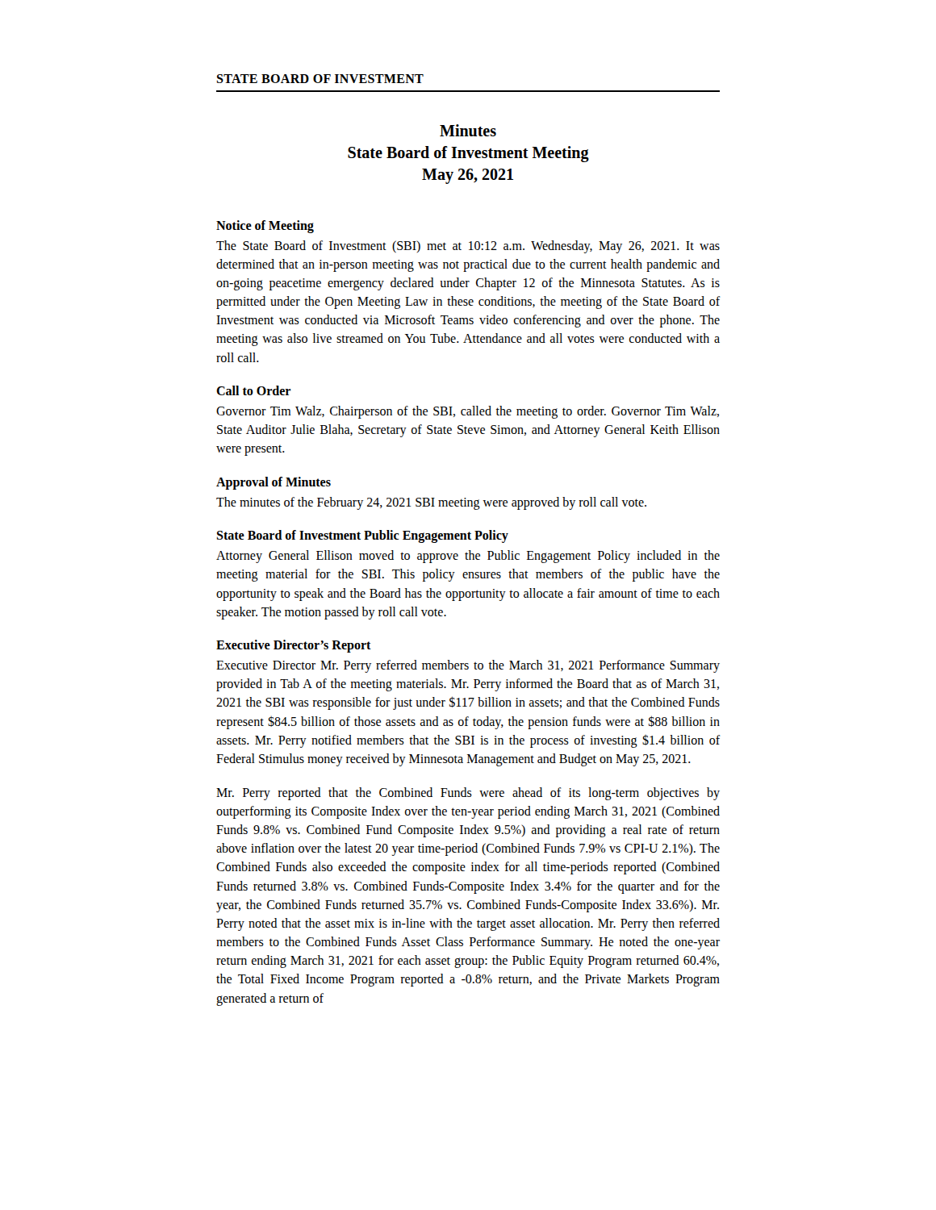STATE BOARD OF INVESTMENT
Minutes
State Board of Investment Meeting
May 26, 2021
Notice of Meeting
The State Board of Investment (SBI) met at 10:12 a.m. Wednesday, May 26, 2021. It was determined that an in-person meeting was not practical due to the current health pandemic and on-going peacetime emergency declared under Chapter 12 of the Minnesota Statutes. As is permitted under the Open Meeting Law in these conditions, the meeting of the State Board of Investment was conducted via Microsoft Teams video conferencing and over the phone. The meeting was also live streamed on You Tube. Attendance and all votes were conducted with a roll call.
Call to Order
Governor Tim Walz, Chairperson of the SBI, called the meeting to order. Governor Tim Walz, State Auditor Julie Blaha, Secretary of State Steve Simon, and Attorney General Keith Ellison were present.
Approval of Minutes
The minutes of the February 24, 2021 SBI meeting were approved by roll call vote.
State Board of Investment Public Engagement Policy
Attorney General Ellison moved to approve the Public Engagement Policy included in the meeting material for the SBI. This policy ensures that members of the public have the opportunity to speak and the Board has the opportunity to allocate a fair amount of time to each speaker. The motion passed by roll call vote.
Executive Director’s Report
Executive Director Mr. Perry referred members to the March 31, 2021 Performance Summary provided in Tab A of the meeting materials. Mr. Perry informed the Board that as of March 31, 2021 the SBI was responsible for just under $117 billion in assets; and that the Combined Funds represent $84.5 billion of those assets and as of today, the pension funds were at $88 billion in assets. Mr. Perry notified members that the SBI is in the process of investing $1.4 billion of Federal Stimulus money received by Minnesota Management and Budget on May 25, 2021.
Mr. Perry reported that the Combined Funds were ahead of its long-term objectives by outperforming its Composite Index over the ten-year period ending March 31, 2021 (Combined Funds 9.8% vs. Combined Fund Composite Index 9.5%) and providing a real rate of return above inflation over the latest 20 year time-period (Combined Funds 7.9% vs CPI-U 2.1%). The Combined Funds also exceeded the composite index for all time-periods reported (Combined Funds returned 3.8% vs. Combined Funds-Composite Index 3.4% for the quarter and for the year, the Combined Funds returned 35.7% vs. Combined Funds-Composite Index 33.6%). Mr. Perry noted that the asset mix is in-line with the target asset allocation. Mr. Perry then referred members to the Combined Funds Asset Class Performance Summary. He noted the one-year return ending March 31, 2021 for each asset group: the Public Equity Program returned 60.4%, the Total Fixed Income Program reported a -0.8% return, and the Private Markets Program generated a return of